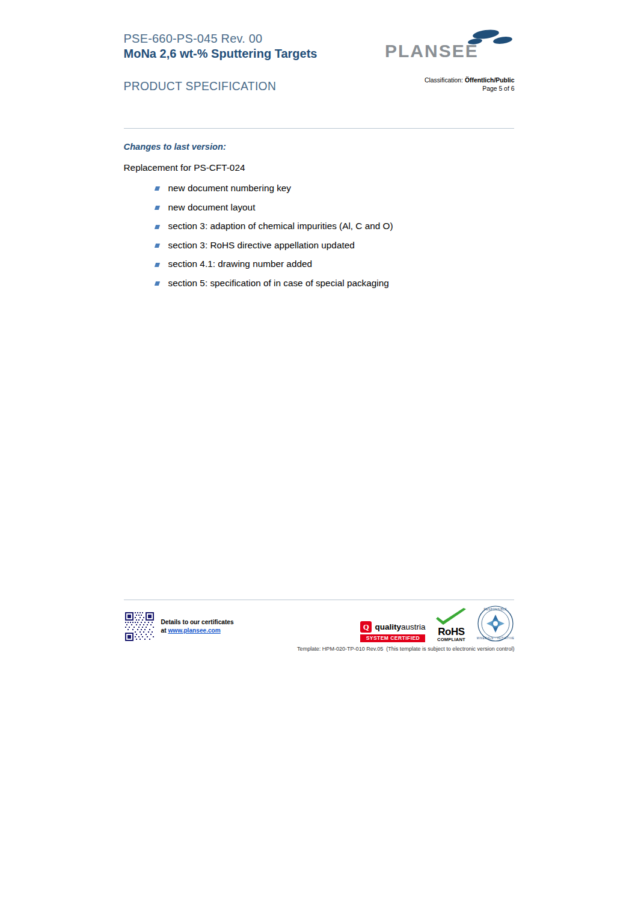PLANSEE
PSE-660-PS-045 Rev. 00
MoNa 2,6 wt-% Sputtering Targets
PRODUCT SPECIFICATION
Classification: Öffentlich/Public
Page 5 of 6
Changes to last version:
Replacement for PS-CFT-024
new document numbering key
new document layout
section 3: adaption of chemical impurities (Al, C and O)
section 3: RoHS directive appellation updated
section 4.1: drawing number added
section 5: specification of in case of special packaging
Details to our certificates
at www.plansee.com
Q
quality austria
SYSTEM CERTIFIED
Ro HS
COMPLIANT
RESPONSIBLE MINERALS · INITIATIVE
Template: HPM-020-TP-010 Rev.05 (This template is subject to electronic version control)